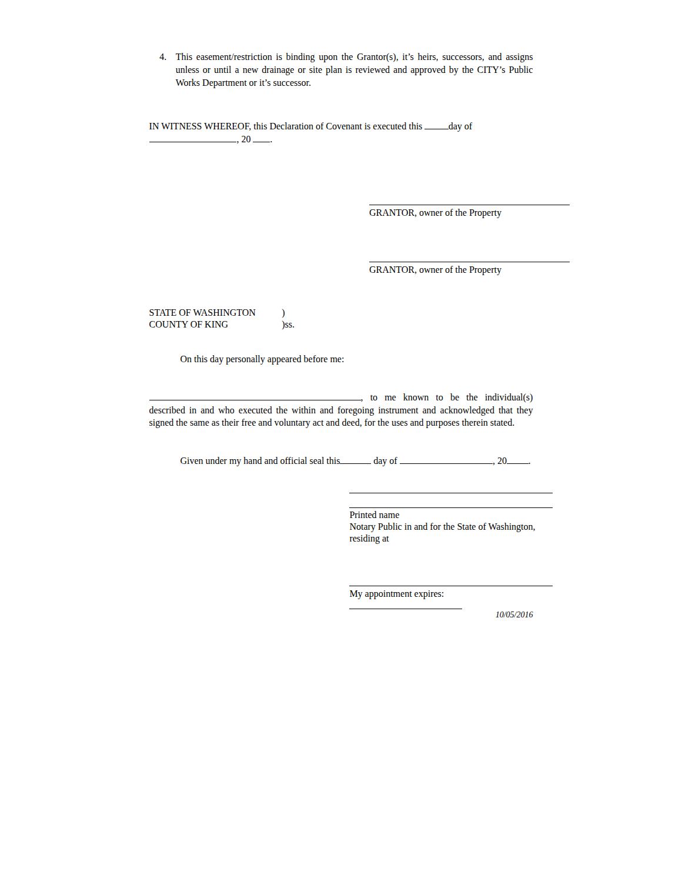This easement/restriction is binding upon the Grantor(s), it’s heirs, successors, and assigns unless or until a new drainage or site plan is reviewed and approved by the CITY’s Public Works Department or it’s successor.
IN WITNESS WHEREOF, this Declaration of Covenant is executed this day of , 20 .
GRANTOR, owner of the Property
GRANTOR, owner of the Property
STATE OF WASHINGTON)
COUNTY OF KING)ss.
On this day personally appeared before me:
, to me known to be the individual(s) described in and who executed the within and foregoing instrument and acknowledged that they signed the same as their free and voluntary act and deed, for the uses and purposes therein stated.
Given under my hand and official seal this day of , 20 .
Printed name
Notary Public in and for the State of Washington,
residing at
My appointment expires:
10/05/2016